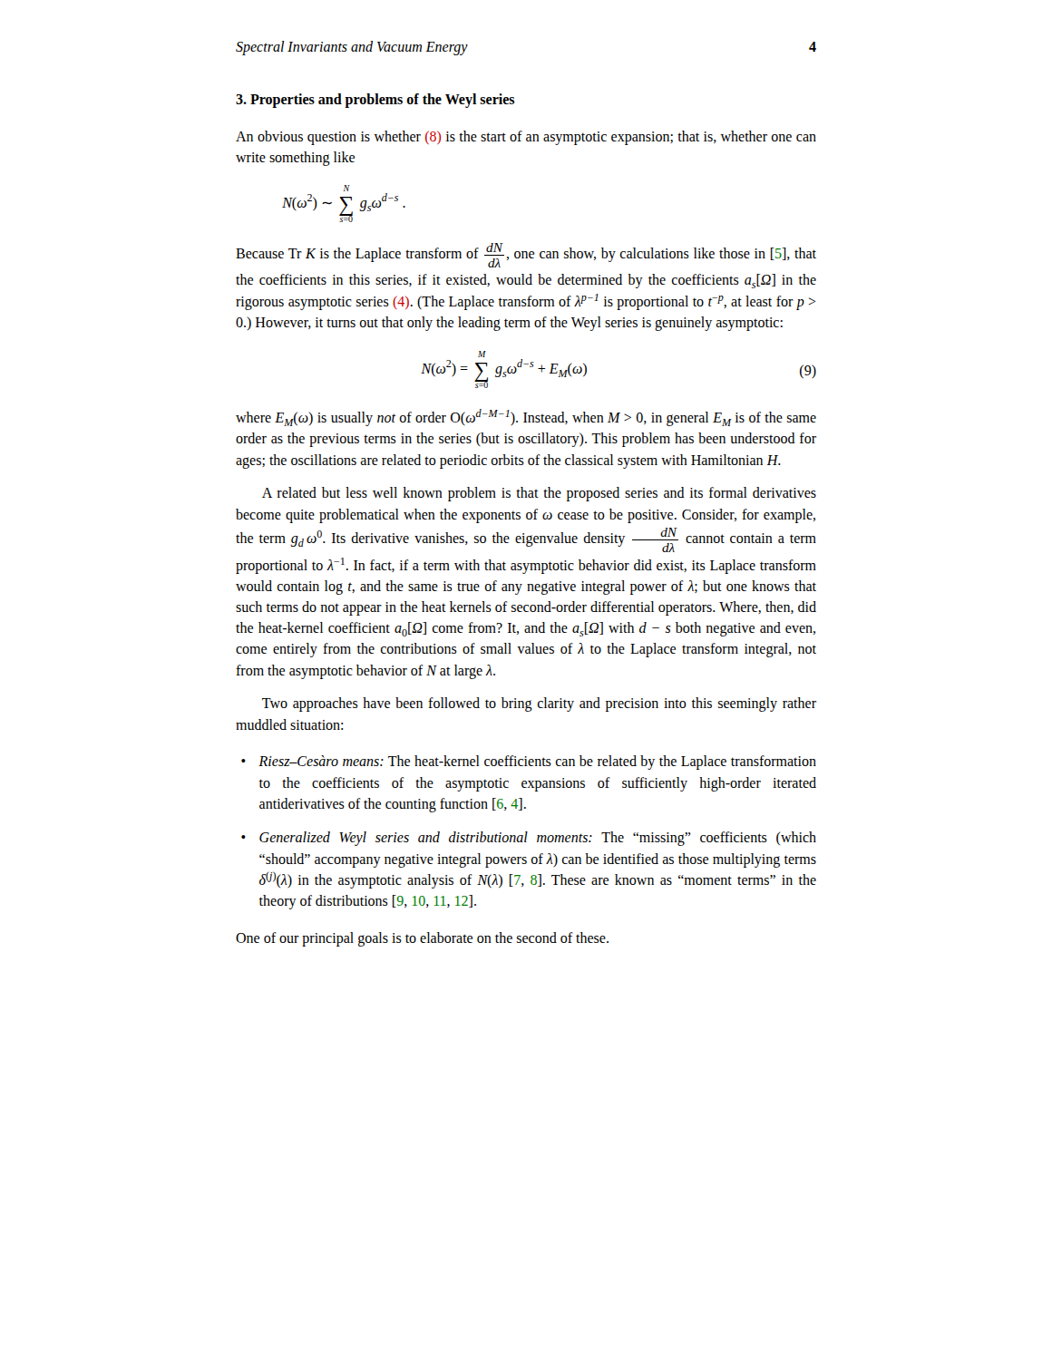Spectral Invariants and Vacuum Energy 4
3. Properties and problems of the Weyl series
An obvious question is whether (8) is the start of an asymptotic expansion; that is, whether one can write something like
N(ω2) ∼ N∑s=0 gsωd−s .
Because Tr K is the Laplace transform of dN dλ, one can show, by calculations like those in [5], that the coefficients in this series, if it existed, would be determined by the coefficients as[Ω] in the rigorous asymptotic series (4). (The Laplace transform of λp−1 is proportional to t−p, at least for p > 0.) However, it turns out that only the leading term of the Weyl series is genuinely asymptotic:
N(ω2) = M∑s=0 gsωd−s + EM(ω)
(9)
where EM(ω) is usually not of order O(ωd−M−1). Instead, when M > 0, in general EM is of the same order as the previous terms in the series (but is oscillatory). This problem has been understood for ages; the oscillations are related to periodic orbits of the classical system with Hamiltonian H.
A related but less well known problem is that the proposed series and its formal derivatives become quite problematical when the exponents of ω cease to be positive. Consider, for example, the term gd ω0. Its derivative vanishes, so the eigenvalue density dN dλ cannot contain a term proportional to λ−1. In fact, if a term with that asymptotic behavior did exist, its Laplace transform would contain log t, and the same is true of any negative integral power of λ; but one knows that such terms do not appear in the heat kernels of second-order differential operators. Where, then, did the heat-kernel coefficient a0[Ω] come from? It, and the as[Ω] with d − s both negative and even, come entirely from the contributions of small values of λ to the Laplace transform integral, not from the asymptotic behavior of N at large λ.
Two approaches have been followed to bring clarity and precision into this seemingly rather muddled situation:
Riesz–Cesàro means: The heat-kernel coefficients can be related by the Laplace transformation to the coefficients of the asymptotic expansions of sufficiently high-order iterated antiderivatives of the counting function [6, 4].
Generalized Weyl series and distributional moments: The “missing” coefficients (which “should” accompany negative integral powers of λ) can be identified as those multiplying terms δ(j)(λ) in the asymptotic analysis of N(λ) [7, 8]. These are known as “moment terms” in the theory of distributions [9, 10, 11, 12].
One of our principal goals is to elaborate on the second of these.